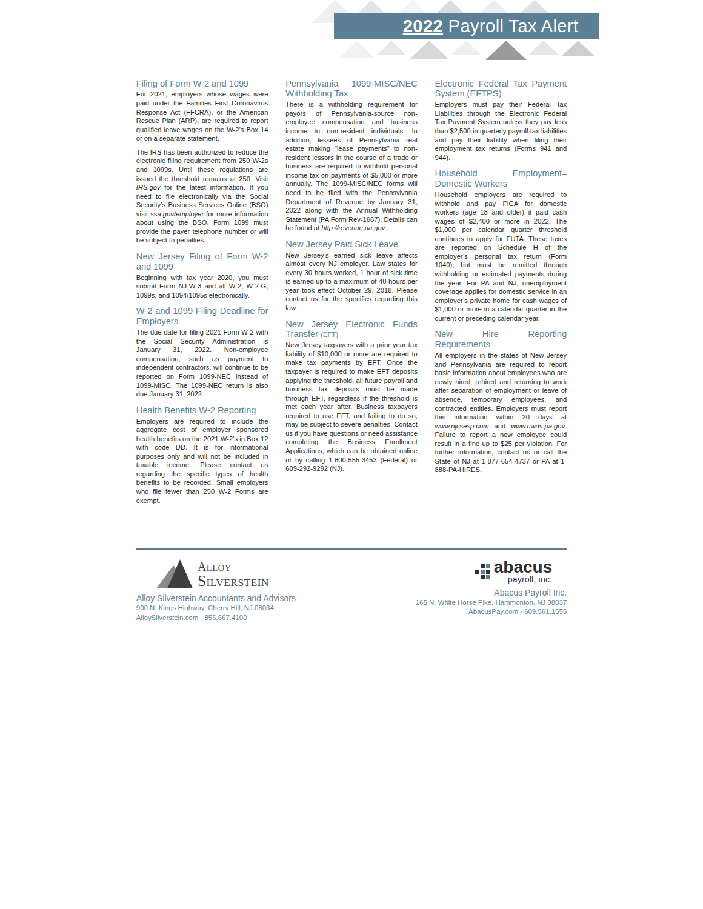2022 Payroll Tax Alert
Filing of Form W-2 and 1099
For 2021, employers whose wages were paid under the Families First Coronavirus Response Act (FFCRA), or the American Rescue Plan (ARP), are required to report qualified leave wages on the W-2’s Box 14 or on a separate statement.
The IRS has been authorized to reduce the electronic filing requirement from 250 W-2s and 1099s. Until these regulations are issued the threshold remains at 250. Visit IRS.gov for the latest information. If you need to file electronically via the Social Security’s Business Services Online (BSO) visit ssa.gov/employer for more information about using the BSO. Form 1099 must provide the payer telephone number or will be subject to penalties.
New Jersey Filing of Form W-2 and 1099
Beginning with tax year 2020, you must submit Form NJ-W-3 and all W-2, W-2-G, 1099s, and 1094/1095s electronically.
W-2 and 1099 Filing Deadline for Employers
The due date for filing 2021 Form W-2 with the Social Security Administration is January 31, 2022. Non-employee compensation, such as payment to independent contractors, will continue to be reported on Form 1099-NEC instead of 1099-MISC. The 1099-NEC return is also due January 31, 2022.
Health Benefits W-2 Reporting
Employers are required to include the aggregate cost of employer sponsored health benefits on the 2021 W-2’s in Box 12 with code DD. It is for informational purposes only and will not be included in taxable income. Please contact us regarding the specific types of health benefits to be recorded. Small employers who file fewer than 250 W-2 Forms are exempt.
Pennsylvania 1099-MISC/NEC Withholding Tax
There is a withholding requirement for payors of Pennsylvania-source non-employee compensation and business income to non-resident individuals. In addition, lessees of Pennsylvania real estate making “lease payments” to non-resident lessors in the course of a trade or business are required to withhold personal income tax on payments of $5,000 or more annually. The 1099-MISC/NEC forms will need to be filed with the Pennsylvania Department of Revenue by January 31, 2022 along with the Annual Withholding Statement (PA Form Rev-1667). Details can be found at http://revenue.pa.gov.
New Jersey Paid Sick Leave
New Jersey’s earned sick leave affects almost every NJ employer. Law states for every 30 hours worked, 1 hour of sick time is earned up to a maximum of 40 hours per year took effect October 29, 2018. Please contact us for the specifics regarding this law.
New Jersey Electronic Funds Transfer (EFT)
New Jersey taxpayers with a prior year tax liability of $10,000 or more are required to make tax payments by EFT. Once the taxpayer is required to make EFT deposits applying the threshold, all future payroll and business tax deposits must be made through EFT, regardless if the threshold is met each year after. Business taxpayers required to use EFT, and failing to do so, may be subject to severe penalties. Contact us if you have questions or need assistance completing the Business Enrollment Applications, which can be obtained online or by calling 1-800-555-3453 (Federal) or 609-292-9292 (NJ).
Electronic Federal Tax Payment System (EFTPS)
Employers must pay their Federal Tax Liabilities through the Electronic Federal Tax Payment System unless they pay less than $2,500 in quarterly payroll tax liabilities and pay their liability when filing their employment tax returns (Forms 941 and 944).
Household Employment– Domestic Workers
Household employers are required to withhold and pay FICA for domestic workers (age 18 and older) if paid cash wages of $2,400 or more in 2022. The $1,000 per calendar quarter threshold continues to apply for FUTA. These taxes are reported on Schedule H of the employer’s personal tax return (Form 1040), but must be remitted through withholding or estimated payments during the year. For PA and NJ, unemployment coverage applies for domestic service in an employer’s private home for cash wages of $1,000 or more in a calendar quarter in the current or preceding calendar year.
New Hire Reporting Requirements
All employers in the states of New Jersey and Pennsylvania are required to report basic information about employees who are newly hired, rehired and returning to work after separation of employment or leave of absence, temporary employees, and contracted entities. Employers must report this information within 20 days at www.njcsesp.com and www.cwds.pa.gov. Failure to report a new employee could result in a fine up to $25 per violation. For further information, contact us or call the State of NJ at 1-877-654-4737 or PA at 1-888-PA-HIRES.
ALLOY SILVERSTEIN
Alloy Silverstein Accountants and Advisors
900 N. Kings Highway, Cherry Hill, NJ 08034
AlloySilverstein.com · 856.667.4100
abacus
payroll, inc.
Abacus Payroll Inc.
165 N. White Horse Pike, Hammonton, NJ 08037
AbacusPay.com · 609.561.1555